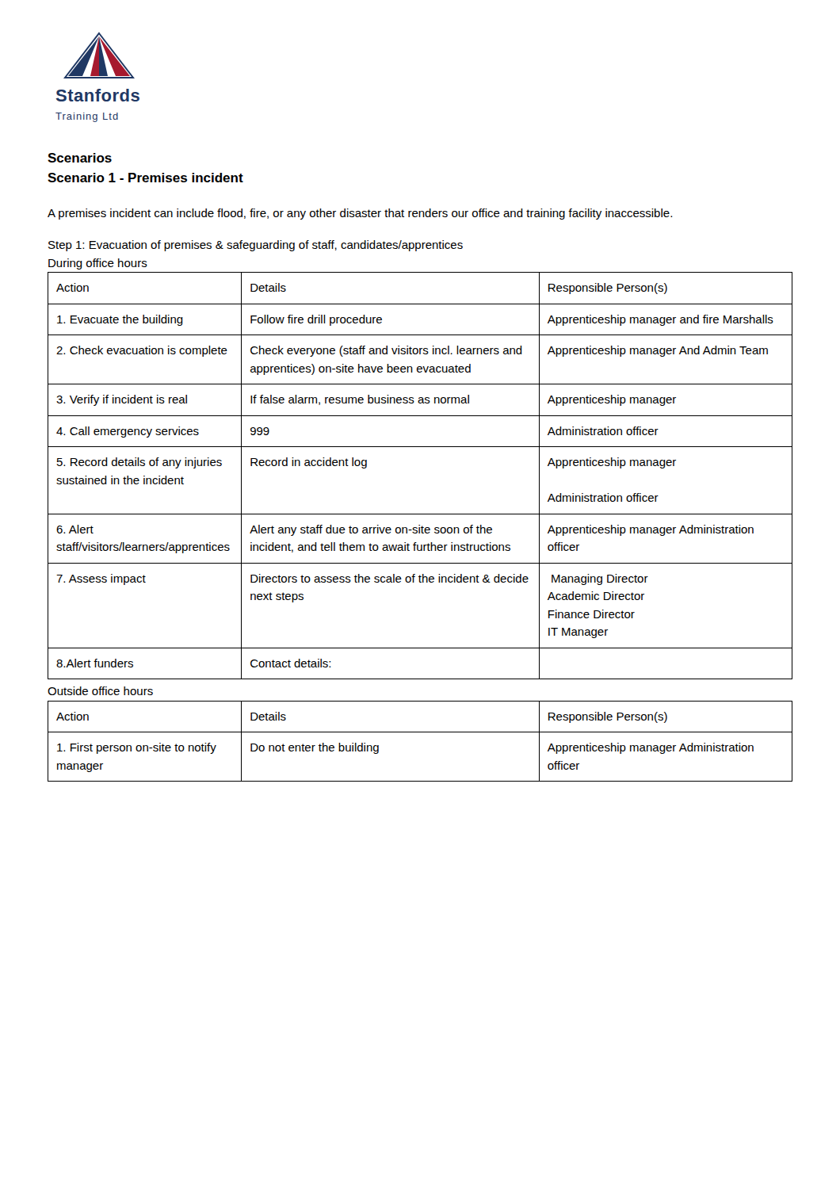Stanfords
Training Ltd
Scenarios
Scenario 1 - Premises incident
A premises incident can include flood, fire, or any other disaster that renders our office and training facility inaccessible.
Step 1: Evacuation of premises & safeguarding of staff, candidates/apprentices
During office hours
| Action | Details | Responsible Person(s) |
| --- | --- | --- |
| 1. Evacuate the building | Follow fire drill procedure | Apprenticeship manager and fire Marshalls |
| 2. Check evacuation is complete | Check everyone (staff and visitors incl. learners and apprentices) on-site have been evacuated | Apprenticeship manager And Admin Team |
| 3. Verify if incident is real | If false alarm, resume business as normal | Apprenticeship manager |
| 4. Call emergency services | 999 | Administration officer |
| 5. Record details of any injuries sustained in the incident | Record in accident log | Apprenticeship manager Administration officer |
| 6. Alert staff/visitors/learners/apprentices | Alert any staff due to arrive on-site soon of the incident, and tell them to await further instructions | Apprenticeship manager Administration officer |
| 7. Assess impact | Directors to assess the scale of the incident & decide next steps | Managing Director Academic Director Finance Director IT Manager |
| 8.Alert funders | Contact details: | |
Outside office hours
| Action | Details | Responsible Person(s) |
| --- | --- | --- |
| 1. First person on-site to notify manager | Do not enter the building | Apprenticeship manager Administration officer |